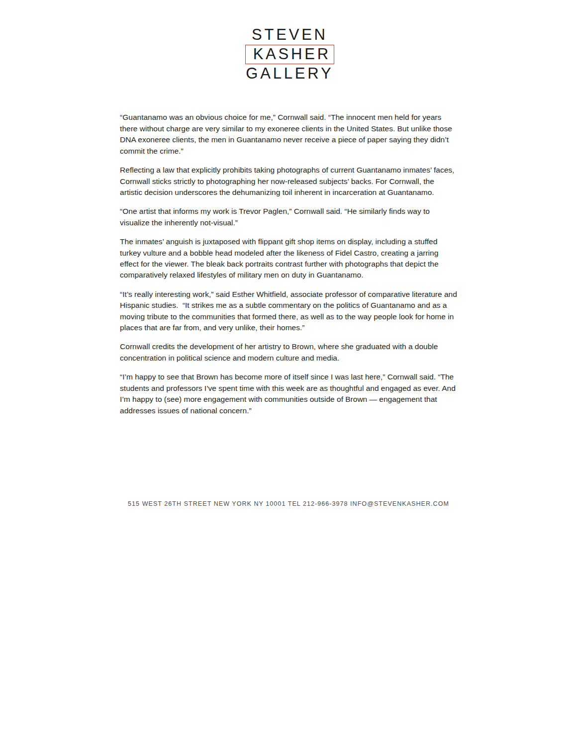STEVEN
KASHER
GALLERY
“Guantanamo was an obvious choice for me,” Cornwall said. “The innocent men held for years there without charge are very similar to my exoneree clients in the United States. But unlike those DNA exoneree clients, the men in Guantanamo never receive a piece of paper saying they didn’t commit the crime.”
Reflecting a law that explicitly prohibits taking photographs of current Guantanamo inmates’ faces, Cornwall sticks strictly to photographing her now-released subjects’ backs. For Cornwall, the artistic decision underscores the dehumanizing toil inherent in incarceration at Guantanamo.
“One artist that informs my work is Trevor Paglen,” Cornwall said. “He similarly finds way to visualize the inherently not-visual.”
The inmates’ anguish is juxtaposed with flippant gift shop items on display, including a stuffed turkey vulture and a bobble head modeled after the likeness of Fidel Castro, creating a jarring effect for the viewer. The bleak back portraits contrast further with photographs that depict the comparatively relaxed lifestyles of military men on duty in Guantanamo.
“It’s really interesting work,” said Esther Whitfield, associate professor of comparative literature and Hispanic studies. “It strikes me as a subtle commentary on the politics of Guantanamo and as a moving tribute to the communities that formed there, as well as to the way people look for home in places that are far from, and very unlike, their homes.”
Cornwall credits the development of her artistry to Brown, where she graduated with a double concentration in political science and modern culture and media.
“I’m happy to see that Brown has become more of itself since I was last here,” Cornwall said. “The students and professors I’ve spent time with this week are as thoughtful and engaged as ever. And I’m happy to (see) more engagement with communities outside of Brown — engagement that addresses issues of national concern.”
515 WEST 26TH STREET NEW YORK NY 10001 TEL 212-966-3978 INFO@STEVENKASHER.COM